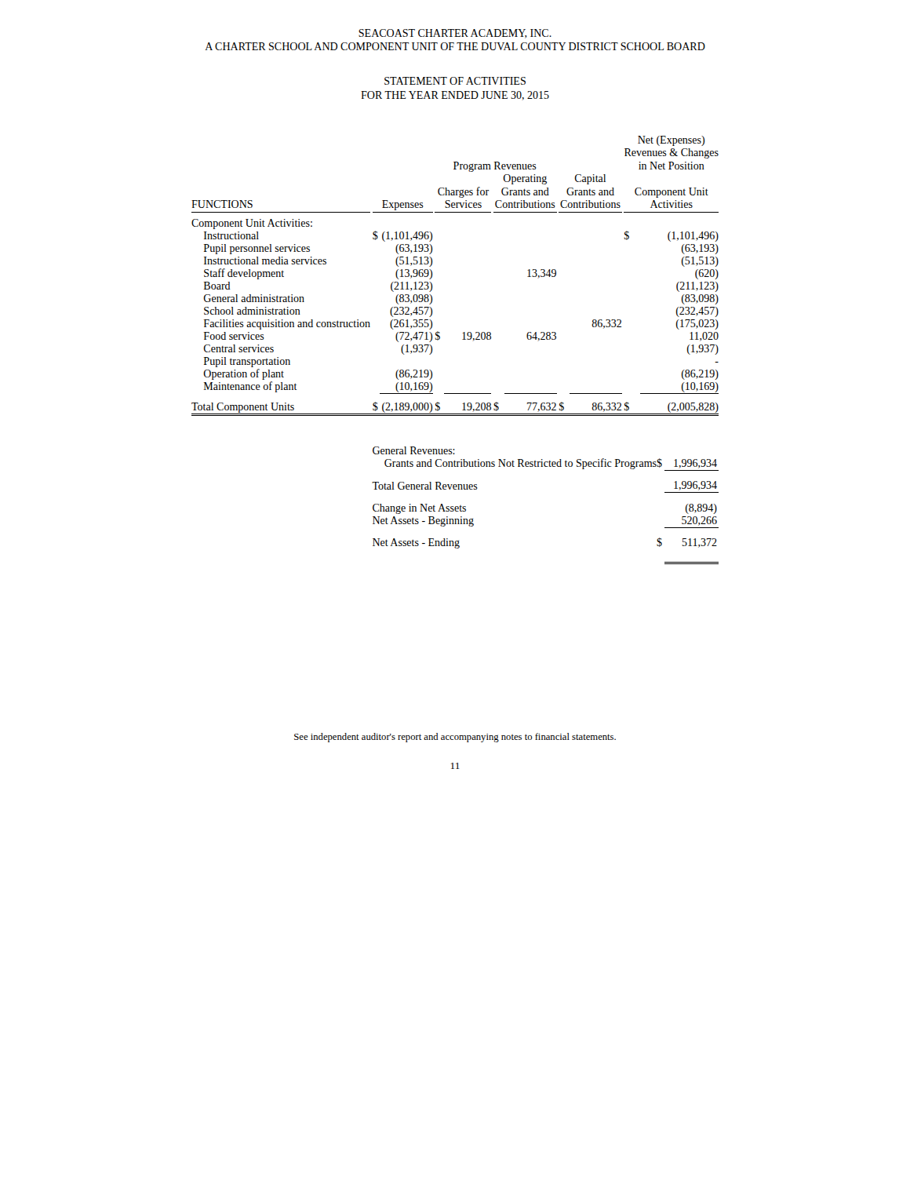SEACOAST CHARTER ACADEMY, INC.
A CHARTER SCHOOL AND COMPONENT UNIT OF THE DUVAL COUNTY DISTRICT SCHOOL BOARD
STATEMENT OF ACTIVITIES
FOR THE YEAR ENDED JUNE 30, 2015
| | | | | | | | | | | | | | | Net (Expenses) |
| | | | | | | | | | | | | | | Revenues & Changes |
| | | | | Program Revenues | | | | | in Net Position |
| | | | | | | | | Operating | | Capital | | | |
| | | | | | Charges for | | Grants and | | Grants and | | Component Unit |
| FUNCTIONS | | Expenses | | Services | | Contributions | | Contributions | | Activities |
| Component Unit Activities: | | | | | | | | | | | | | | | |
| Instructional | | $ | (1,101,496) | | | | | | | | | | | $ | (1,101,496) |
| Pupil personnel services | | | (63,193) | | | | | | | | | | | | (63,193) |
| Instructional media services | | | (51,513) | | | | | | | | | | | | (51,513) |
| Staff development | | | (13,969) | | | | | | 13,349 | | | | | | (620) |
| Board | | | (211,123) | | | | | | | | | | | | (211,123) |
| General administration | | | (83,098) | | | | | | | | | | | | (83,098) |
| School administration | | | (232,457) | | | | | | | | | | | | (232,457) |
| Facilities acquisition and construction | | | (261,355) | | | | | | | | | 86,332 | | | (175,023) |
| Food services | | | (72,471) | | $ | 19,208 | | | 64,283 | | | | | | 11,020 |
| Central services | | | (1,937) | | | | | | | | | | | | (1,937) |
| Pupil transportation | | | | | | | | | | | | | | | - |
| Operation of plant | | | (86,219) | | | | | | | | | | | | (86,219) |
| Maintenance of plant | | | (10,169) | | | | | | | | | | | | (10,169) |
| Total Component Units | | $ | (2,189,000) | | $ | 19,208 | | $ | 77,632 | | $ | 86,332 | | $ | (2,005,828) |
| General Revenues: | | |
| Grants and Contributions Not Restricted to Specific Programs | $ | 1,996,934 |
| Total General Revenues | | 1,996,934 |
| Change in Net Assets | | (8,894) |
| Net Assets - Beginning | | 520,266 |
| Net Assets - Ending | $ | 511,372 |
See independent auditor's report and accompanying notes to financial statements.
11